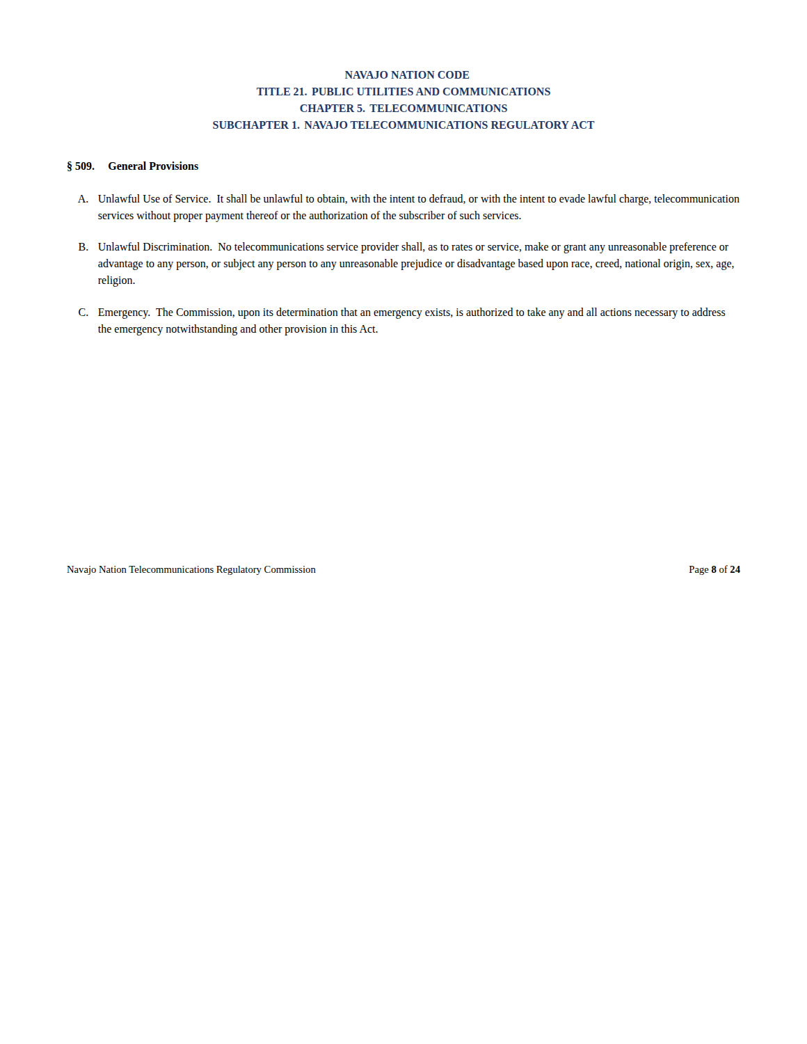NAVAJO NATION CODE TITLE 21. PUBLIC UTILITIES AND COMMUNICATIONS CHAPTER 5. TELECOMMUNICATIONS SUBCHAPTER 1. NAVAJO TELECOMMUNICATIONS REGULATORY ACT
§ 509. General Provisions
Unlawful Use of Service. It shall be unlawful to obtain, with the intent to defraud, or with the intent to evade lawful charge, telecommunication services without proper payment thereof or the authorization of the subscriber of such services.
Unlawful Discrimination. No telecommunications service provider shall, as to rates or service, make or grant any unreasonable preference or advantage to any person, or subject any person to any unreasonable prejudice or disadvantage based upon race, creed, national origin, sex, age, religion.
Emergency. The Commission, upon its determination that an emergency exists, is authorized to take any and all actions necessary to address the emergency notwithstanding and other provision in this Act.
Navajo Nation Telecommunications Regulatory Commission Page 8 of 24